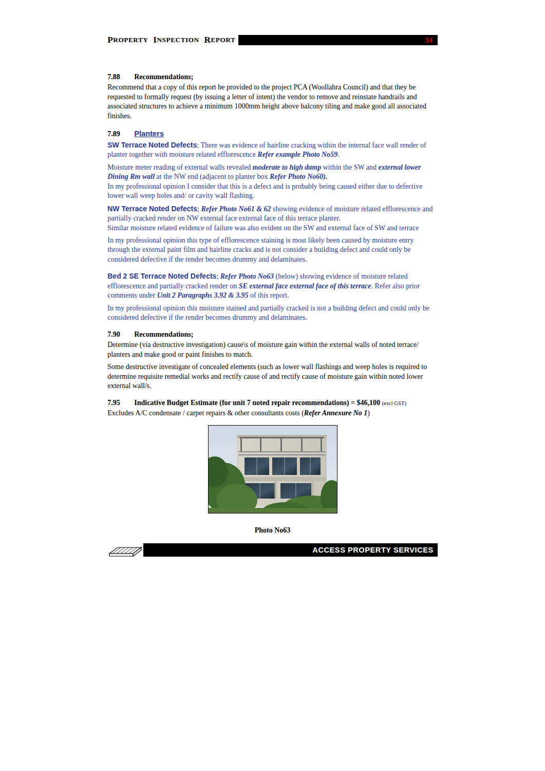PROPERTY INSPECTION REPORT
34
7.88 Recommendations;
Recommend that a copy of this report be provided to the project PCA (Woollahra Council) and that they be requested to formally request (by issuing a letter of intent) the vendor to remove and reinstate handrails and associated structures to achieve a minimum 1000mm height above balcony tiling and make good all associated finishes.
7.89 Planters
SW Terrace Noted Defects; There was evidence of hairline cracking within the internal face wall render of planter together with moisture related efflorescence Refer example Photo No59.
Moisture meter reading of external walls revealed moderate to high damp within the SW and external lower Dining Rm wall at the NW end (adjacent to planter box Refer Photo No60).
In my professional opinion I consider that this is a defect and is probably being caused either due to defective lower wall weep holes and/ or cavity wall flashing.
NW Terrace Noted Defects; Refer Photo No61 & 62 showing evidence of moisture related efflorescence and partially cracked render on NW external face external face of this terrace planter.
Similar moisture related evidence of failure was also evident on the SW and external face of SW and terrace
In my professional opinion this type of efflorescence staining is most likely been caused by moisture entry through the external paint film and hairline cracks and is not consider a building defect and could only be considered defective if the render becomes drummy and delaminates.
Bed 2 SE Terrace Noted Defects; Refer Photo No63 (below) showing evidence of moisture related efflorescence and partially cracked render on SE external face external face of this terrace. Refer also prior comments under Unit 2 Paragraphs 3.92 & 3.95 of this report.
In my professional opinion this moisture stained and partially cracked is not a building defect and could only be considered defective if the render becomes drummy and delaminates.
7.90 Recommendations;
Determine (via destructive investigation) cause\s of moisture gain within the external walls of noted terrace/ planters and make good or paint finishes to match.
Some destructive investigate of concealed elements (such as lower wall flashings and weep holes is required to determine requisite remedial works and rectify cause of and rectify cause of moisture gain within noted lower external wall/s.
7.95 Indicative Budget Estimate (for unit 7 noted repair recommendations) = $46,100 (excl GST)
Excludes A/C condensate / carpet repairs & other consultants costs (Refer Annexure No 1)
Photo No63
ACCESS PROPERTY SERVICES